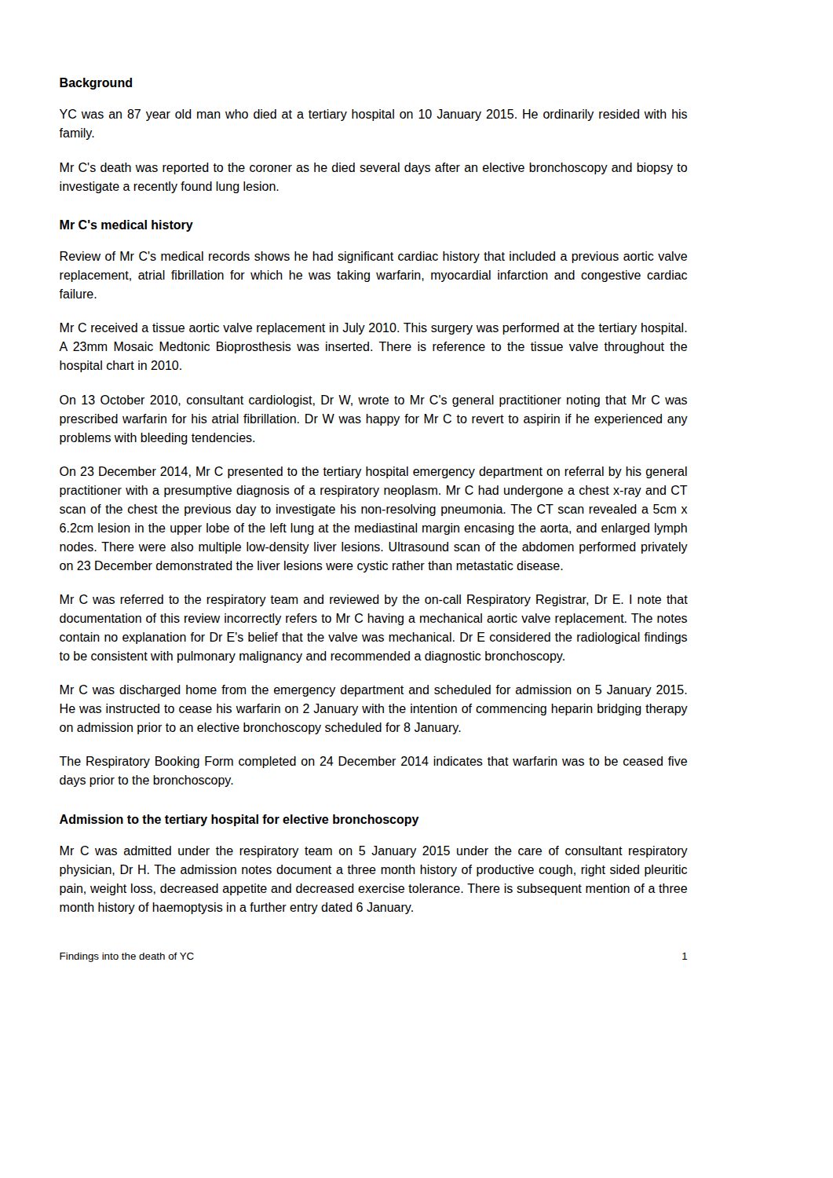Background
YC was an 87 year old man who died at a tertiary hospital on 10 January 2015. He ordinarily resided with his family.
Mr C's death was reported to the coroner as he died several days after an elective bronchoscopy and biopsy to investigate a recently found lung lesion.
Mr C's medical history
Review of Mr C's medical records shows he had significant cardiac history that included a previous aortic valve replacement, atrial fibrillation for which he was taking warfarin, myocardial infarction and congestive cardiac failure.
Mr C received a tissue aortic valve replacement in July 2010. This surgery was performed at the tertiary hospital. A 23mm Mosaic Medtonic Bioprosthesis was inserted. There is reference to the tissue valve throughout the hospital chart in 2010.
On 13 October 2010, consultant cardiologist, Dr W, wrote to Mr C's general practitioner noting that Mr C was prescribed warfarin for his atrial fibrillation. Dr W was happy for Mr C to revert to aspirin if he experienced any problems with bleeding tendencies.
On 23 December 2014, Mr C presented to the tertiary hospital emergency department on referral by his general practitioner with a presumptive diagnosis of a respiratory neoplasm. Mr C had undergone a chest x-ray and CT scan of the chest the previous day to investigate his non-resolving pneumonia. The CT scan revealed a 5cm x 6.2cm lesion in the upper lobe of the left lung at the mediastinal margin encasing the aorta, and enlarged lymph nodes. There were also multiple low-density liver lesions. Ultrasound scan of the abdomen performed privately on 23 December demonstrated the liver lesions were cystic rather than metastatic disease.
Mr C was referred to the respiratory team and reviewed by the on-call Respiratory Registrar, Dr E. I note that documentation of this review incorrectly refers to Mr C having a mechanical aortic valve replacement. The notes contain no explanation for Dr E's belief that the valve was mechanical. Dr E considered the radiological findings to be consistent with pulmonary malignancy and recommended a diagnostic bronchoscopy.
Mr C was discharged home from the emergency department and scheduled for admission on 5 January 2015. He was instructed to cease his warfarin on 2 January with the intention of commencing heparin bridging therapy on admission prior to an elective bronchoscopy scheduled for 8 January.
The Respiratory Booking Form completed on 24 December 2014 indicates that warfarin was to be ceased five days prior to the bronchoscopy.
Admission to the tertiary hospital for elective bronchoscopy
Mr C was admitted under the respiratory team on 5 January 2015 under the care of consultant respiratory physician, Dr H. The admission notes document a three month history of productive cough, right sided pleuritic pain, weight loss, decreased appetite and decreased exercise tolerance. There is subsequent mention of a three month history of haemoptysis in a further entry dated 6 January.
Findings into the death of YC 1